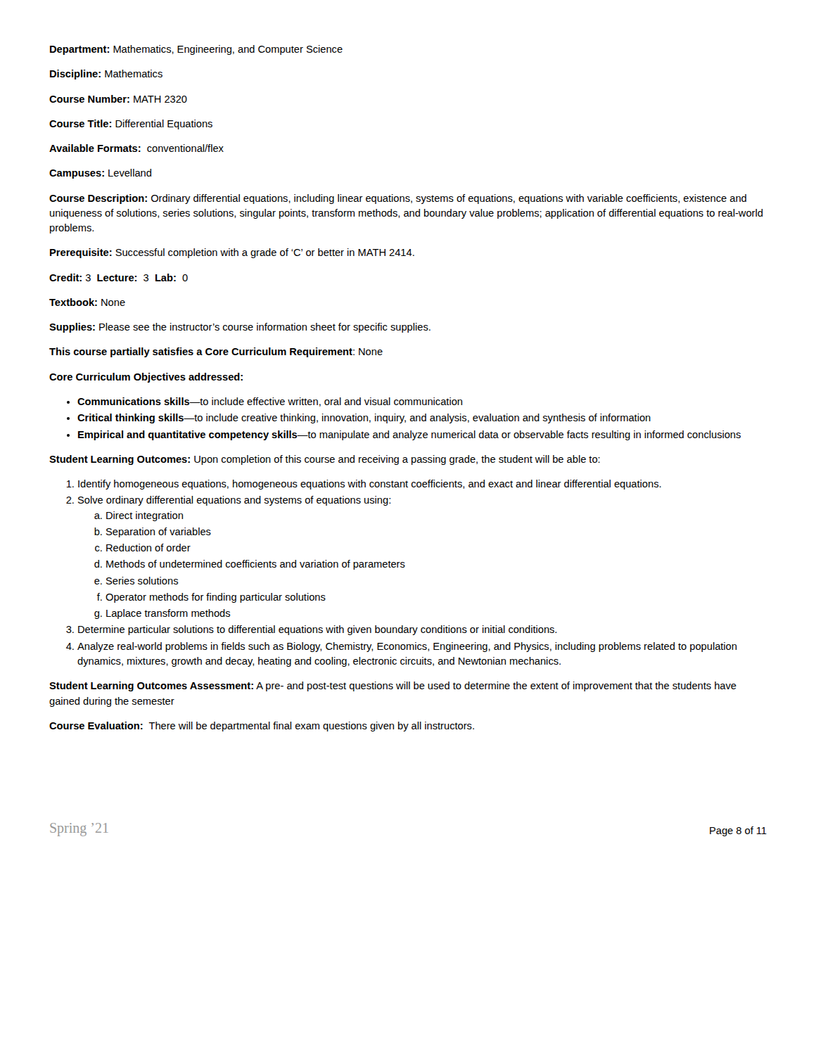Department: Mathematics, Engineering, and Computer Science
Discipline: Mathematics
Course Number: MATH 2320
Course Title: Differential Equations
Available Formats: conventional/flex
Campuses: Levelland
Course Description: Ordinary differential equations, including linear equations, systems of equations, equations with variable coefficients, existence and uniqueness of solutions, series solutions, singular points, transform methods, and boundary value problems; application of differential equations to real-world problems.
Prerequisite: Successful completion with a grade of ‘C’ or better in MATH 2414.
Credit: 3 Lecture: 3 Lab: 0
Textbook: None
Supplies: Please see the instructor’s course information sheet for specific supplies.
This course partially satisfies a Core Curriculum Requirement: None
Core Curriculum Objectives addressed:
Communications skills—to include effective written, oral and visual communication
Critical thinking skills—to include creative thinking, innovation, inquiry, and analysis, evaluation and synthesis of information
Empirical and quantitative competency skills—to manipulate and analyze numerical data or observable facts resulting in informed conclusions
Student Learning Outcomes: Upon completion of this course and receiving a passing grade, the student will be able to:
Identify homogeneous equations, homogeneous equations with constant coefficients, and exact and linear differential equations.
Solve ordinary differential equations and systems of equations using:
Direct integration
Separation of variables
Reduction of order
Methods of undetermined coefficients and variation of parameters
Series solutions
Operator methods for finding particular solutions
Laplace transform methods
Determine particular solutions to differential equations with given boundary conditions or initial conditions.
Analyze real-world problems in fields such as Biology, Chemistry, Economics, Engineering, and Physics, including problems related to population dynamics, mixtures, growth and decay, heating and cooling, electronic circuits, and Newtonian mechanics.
Student Learning Outcomes Assessment: A pre- and post-test questions will be used to determine the extent of improvement that the students have gained during the semester
Course Evaluation: There will be departmental final exam questions given by all instructors.
Spring ’21
Page 8 of 11